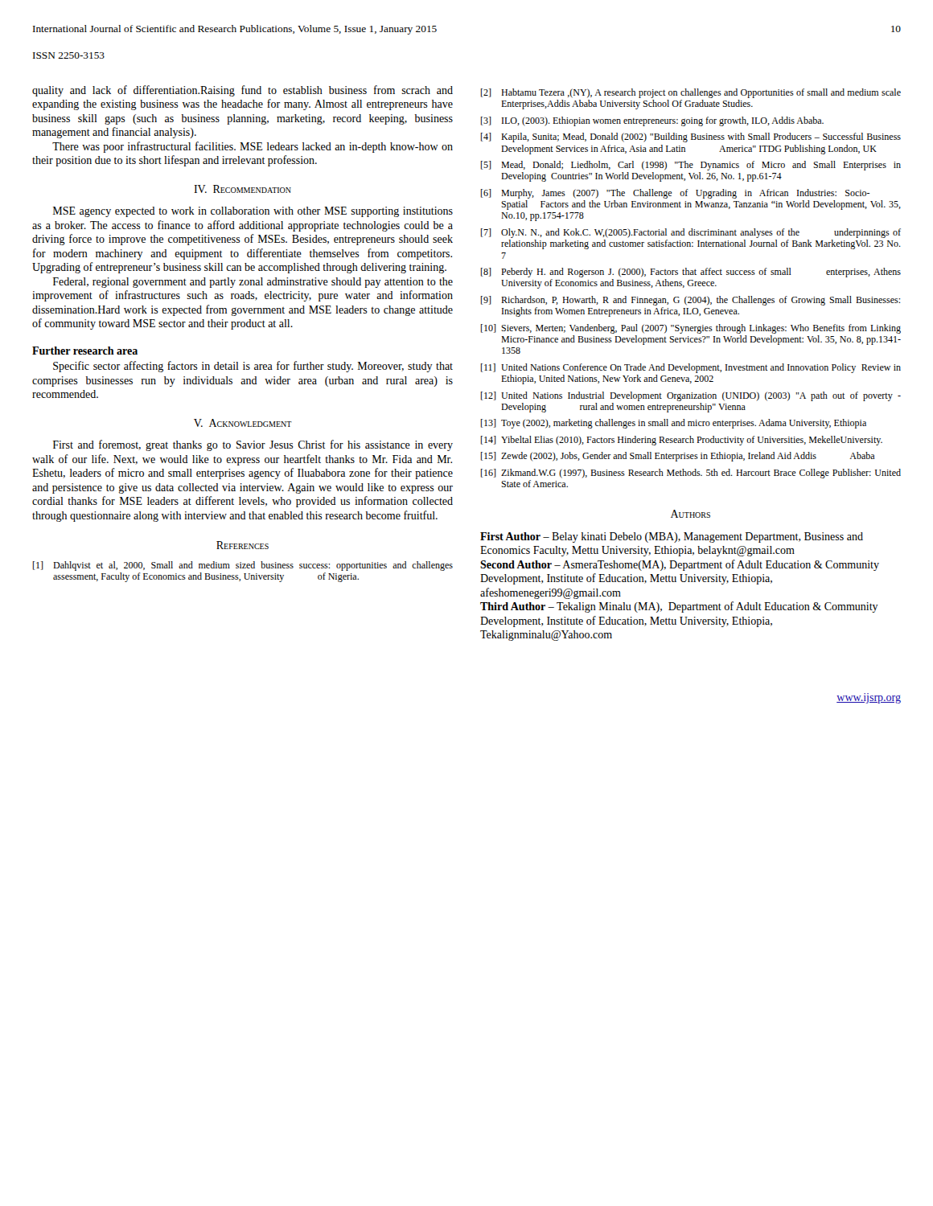International Journal of Scientific and Research Publications, Volume 5, Issue 1, January 2015 10
ISSN 2250-3153
quality and lack of differentiation.Raising fund to establish business from scrach and expanding the existing business was the headache for many. Almost all entrepreneurs have business skill gaps (such as business planning, marketing, record keeping, business management and financial analysis).
There was poor infrastructural facilities. MSE ledears lacked an in-depth know-how on their position due to its short lifespan and irrelevant profession.
IV. Recommendation
MSE agency expected to work in collaboration with other MSE supporting institutions as a broker. The access to finance to afford additional appropriate technologies could be a driving force to improve the competitiveness of MSEs. Besides, entrepreneurs should seek for modern machinery and equipment to differentiate themselves from competitors. Upgrading of entrepreneur’s business skill can be accomplished through delivering training.
Federal, regional government and partly zonal adminstrative should pay attention to the improvement of infrastructures such as roads, electricity, pure water and information dissemination.Hard work is expected from government and MSE leaders to change attitude of community toward MSE sector and their product at all.
Further research area
Specific sector affecting factors in detail is area for further study. Moreover, study that comprises businesses run by individuals and wider area (urban and rural area) is recommended.
V. Acknowledgment
First and foremost, great thanks go to Savior Jesus Christ for his assistance in every walk of our life. Next, we would like to express our heartfelt thanks to Mr. Fida and Mr. Eshetu, leaders of micro and small enterprises agency of Iluababora zone for their patience and persistence to give us data collected via interview. Again we would like to express our cordial thanks for MSE leaders at different levels, who provided us information collected through questionnaire along with interview and that enabled this research become fruitful.
References
[1]
Dahlqvist et al, 2000, Small and medium sized business success: opportunities and challenges assessment, Faculty of Economics and Business, University of Nigeria.
[2]
Habtamu Tezera ,(NY), A research project on challenges and Opportunities of small and medium scale Enterprises,Addis Ababa University School Of Graduate Studies.
[3]
ILO, (2003). Ethiopian women entrepreneurs: going for growth, ILO, Addis Ababa.
[4]
Kapila, Sunita; Mead, Donald (2002) "Building Business with Small Producers – Successful Business Development Services in Africa, Asia and Latin America" ITDG Publishing London, UK
[5]
Mead, Donald; Liedholm, Carl (1998) "The Dynamics of Micro and Small Enterprises in Developing Countries" In World Development, Vol. 26, No. 1, pp.61-74
[6]
Murphy, James (2007) "The Challenge of Upgrading in African Industries: Socio- Spatial Factors and the Urban Environment in Mwanza, Tanzania “in World Development, Vol. 35, No.10, pp.1754-1778
[7]
Oly.N. N., and Kok.C. W,(2005).Factorial and discriminant analyses of the underpinnings of relationship marketing and customer satisfaction: International Journal of Bank MarketingVol. 23 No. 7
[8]
Peberdy H. and Rogerson J. (2000), Factors that affect success of small enterprises, Athens University of Economics and Business, Athens, Greece.
[9]
Richardson, P, Howarth, R and Finnegan, G (2004), the Challenges of Growing Small Businesses: Insights from Women Entrepreneurs in Africa, ILO, Genevea.
[10]
Sievers, Merten; Vandenberg, Paul (2007) "Synergies through Linkages: Who Benefits from Linking Micro-Finance and Business Development Services?" In World Development: Vol. 35, No. 8, pp.1341-1358
[11]
United Nations Conference On Trade And Development, Investment and Innovation Policy Review in Ethiopia, United Nations, New York and Geneva, 2002
[12]
United Nations Industrial Development Organization (UNIDO) (2003) "A path out of poverty -Developing rural and women entrepreneurship" Vienna
[13]
Toye (2002), marketing challenges in small and micro enterprises. Adama University, Ethiopia
[14]
Yibeltal Elias (2010), Factors Hindering Research Productivity of Universities, MekelleUniversity.
[15]
Zewde (2002), Jobs, Gender and Small Enterprises in Ethiopia, Ireland Aid Addis Ababa
[16]
Zikmand.W.G (1997), Business Research Methods. 5th ed. Harcourt Brace College Publisher: United State of America.
Authors
First Author – Belay kinati Debelo (MBA), Management Department, Business and Economics Faculty, Mettu University, Ethiopia, belayknt@gmail.com
Second Author – AsmeraTeshome(MA), Department of Adult Education & Community Development, Institute of Education, Mettu University, Ethiopia, afeshomenegeri99@gmail.com
Third Author – Tekalign Minalu (MA), Department of Adult Education & Community Development, Institute of Education, Mettu University, Ethiopia, Tekalignminalu@Yahoo.com
www.ijsrp.org